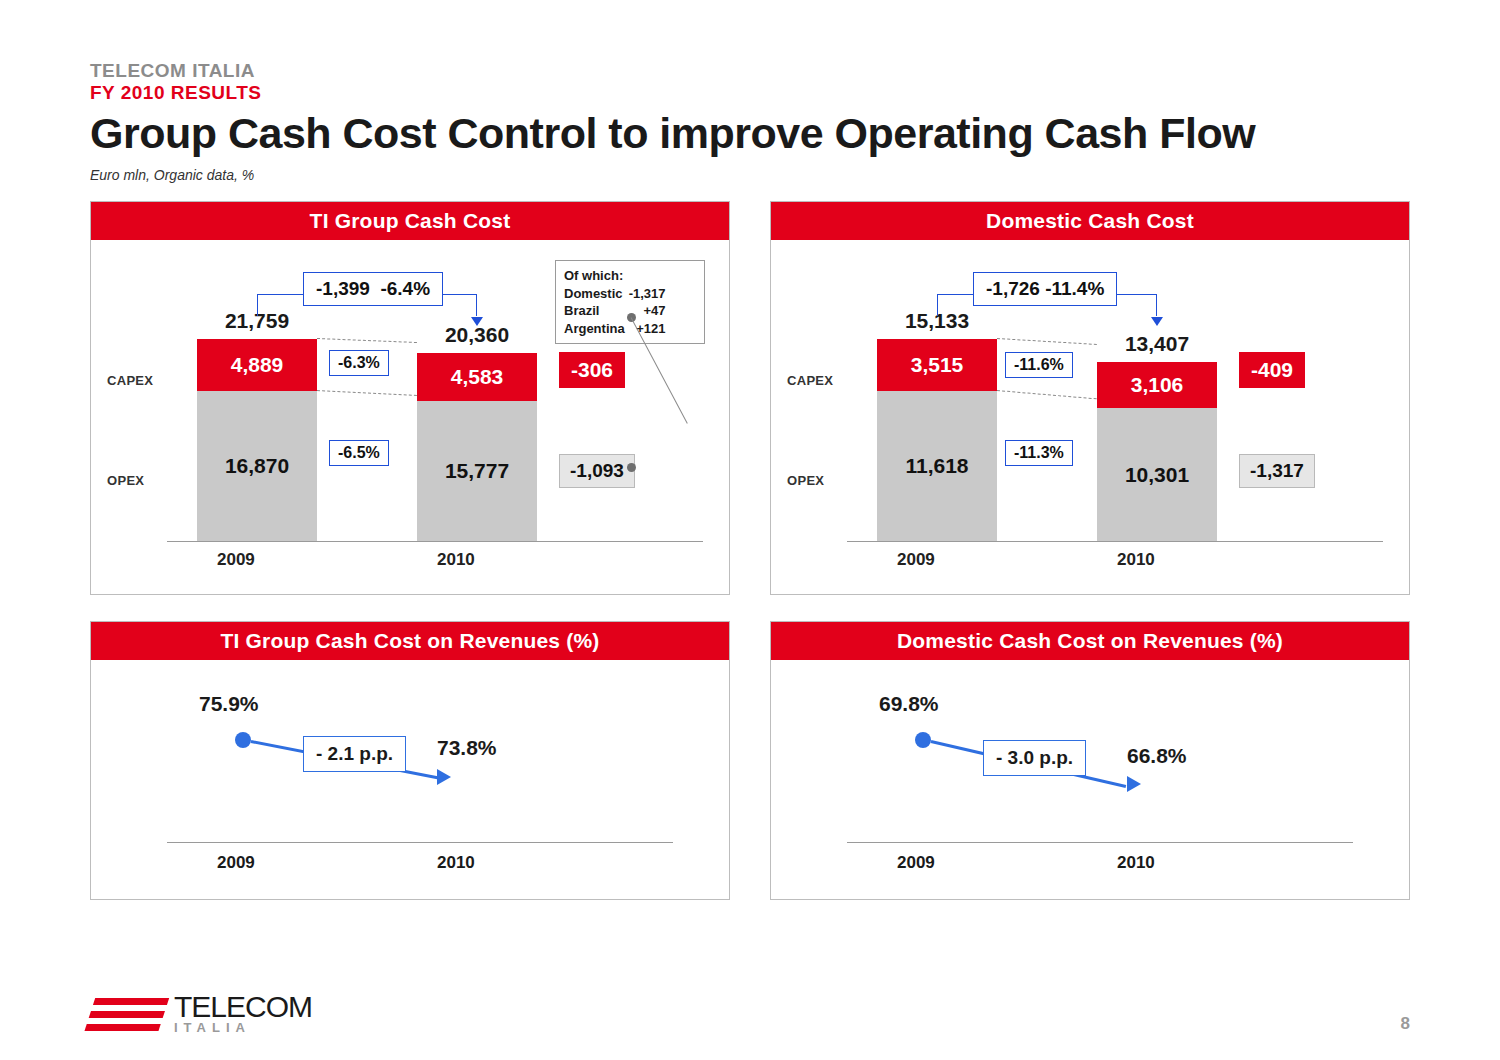TELECOM ITALIA
FY 2010 RESULTS
Group Cash Cost Control to improve Operating Cash Flow
Euro mln, Organic data, %
TI Group Cash Cost
Of which:
| Domestic | -1,317 |
| Brazil | +47 |
| Argentina | +121 |
CAPEX
OPEX
2009
2010
21,759
4,889
16,870
20,360
4,583
15,777
-6.3%
-6.5%
-1,399 -6.4%
-306
-1,093
Domestic Cash Cost
CAPEX
OPEX
2009
2010
15,133
3,515
11,618
13,407
3,106
10,301
-11.6%
-11.3%
-1,726 -11.4%
-409
-1,317
TI Group Cash Cost on Revenues (%)
2009
2010
75.9%
73.8%
- 2.1 p.p.
Domestic Cash Cost on Revenues (%)
2009
2010
69.8%
66.8%
- 3.0 p.p.
TELECOMITALIA
8